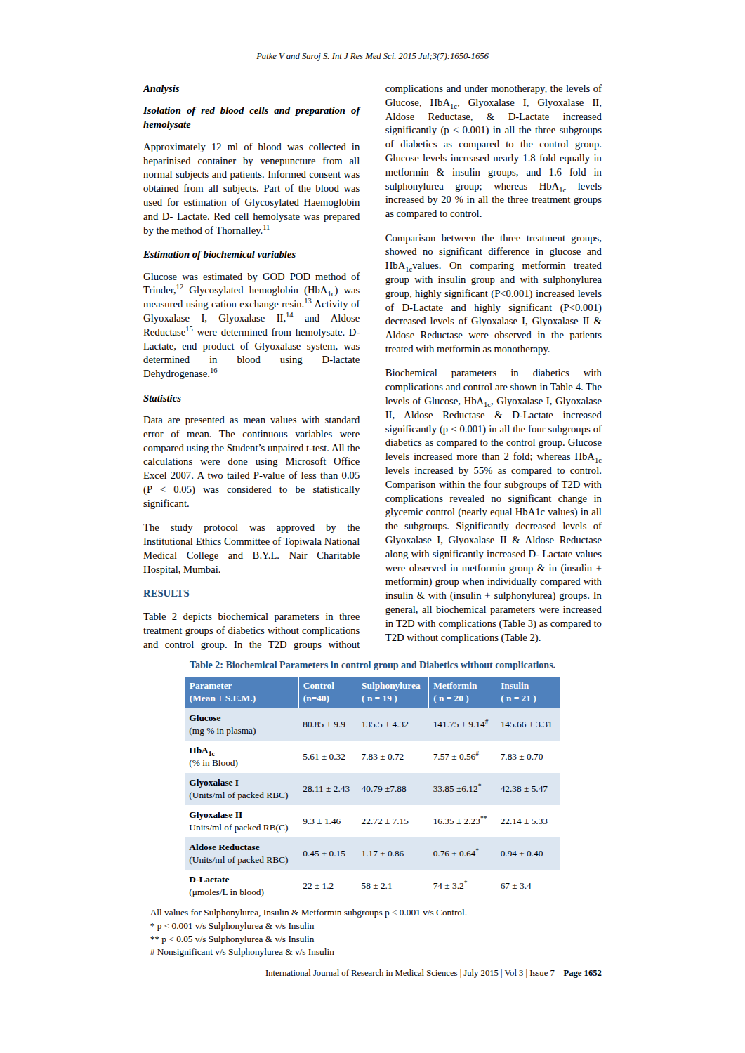Patke V and Saroj S. Int J Res Med Sci. 2015 Jul;3(7):1650-1656
Analysis
Isolation of red blood cells and preparation of hemolysate
Approximately 12 ml of blood was collected in heparinised container by venepuncture from all normal subjects and patients. Informed consent was obtained from all subjects. Part of the blood was used for estimation of Glycosylated Haemoglobin and D- Lactate. Red cell hemolysate was prepared by the method of Thornalley.11
Estimation of biochemical variables
Glucose was estimated by GOD POD method of Trinder,12 Glycosylated hemoglobin (HbA1c) was measured using cation exchange resin.13 Activity of Glyoxalase I, Glyoxalase II,14 and Aldose Reductase15 were determined from hemolysate. D-Lactate, end product of Glyoxalase system, was determined in blood using D-lactate Dehydrogenase.16
Statistics
Data are presented as mean values with standard error of mean. The continuous variables were compared using the Student’s unpaired t-test. All the calculations were done using Microsoft Office Excel 2007. A two tailed P-value of less than 0.05 (P < 0.05) was considered to be statistically significant.
The study protocol was approved by the Institutional Ethics Committee of Topiwala National Medical College and B.Y.L. Nair Charitable Hospital, Mumbai.
RESULTS
Table 2 depicts biochemical parameters in three treatment groups of diabetics without complications and control group. In the T2D groups without complications and under monotherapy, the levels of Glucose, HbA1c, Glyoxalase I, Glyoxalase II, Aldose Reductase, & D-Lactate increased significantly (p < 0.001) in all the three subgroups of diabetics as compared to the control group. Glucose levels increased nearly 1.8 fold equally in metformin & insulin groups, and 1.6 fold in sulphonylurea group; whereas HbA1c levels increased by 20 % in all the three treatment groups as compared to control.
Comparison between the three treatment groups, showed no significant difference in glucose and HbA1cvalues. On comparing metformin treated group with insulin group and with sulphonylurea group, highly significant (P<0.001) increased levels of D-Lactate and highly significant (P<0.001) decreased levels of Glyoxalase I, Glyoxalase II & Aldose Reductase were observed in the patients treated with metformin as monotherapy.
Biochemical parameters in diabetics with complications and control are shown in Table 4. The levels of Glucose, HbA1c, Glyoxalase I, Glyoxalase II, Aldose Reductase & D-Lactate increased significantly (p < 0.001) in all the four subgroups of diabetics as compared to the control group. Glucose levels increased more than 2 fold; whereas HbA1c levels increased by 55% as compared to control. Comparison within the four subgroups of T2D with complications revealed no significant change in glycemic control (nearly equal HbA1c values) in all the subgroups. Significantly decreased levels of Glyoxalase I, Glyoxalase II & Aldose Reductase along with significantly increased D- Lactate values were observed in metformin group & in (insulin + metformin) group when individually compared with insulin & with (insulin + sulphonylurea) groups. In general, all biochemical parameters were increased in T2D with complications (Table 3) as compared to T2D without complications (Table 2).
Table 2: Biochemical Parameters in control group and Diabetics without complications.
| Parameter (Mean ± S.E.M.) | Control (n=40) | Sulphonylurea ( n = 19 ) | Metformin ( n = 20 ) | Insulin ( n = 21 ) |
| --- | --- | --- | --- | --- |
| Glucose (mg % in plasma) | 80.85 ± 9.9 | 135.5 ± 4.32 | 141.75 ± 9.14 # | 145.66 ± 3.31 |
| HbA 1c (% in Blood) | 5.61 ± 0.32 | 7.83 ± 0.72 | 7.57 ± 0.56 # | 7.83 ± 0.70 |
| Glyoxalase I (Units/ml of packed RBC) | 28.11 ± 2.43 | 40.79 ±7.88 | 33.85 ±6.12 * | 42.38 ± 5.47 |
| Glyoxalase II Units/ml of packed RB(C) | 9.3 ± 1.46 | 22.72 ± 7.15 | 16.35 ± 2.23 ** | 22.14 ± 5.33 |
| Aldose Reductase (Units/ml of packed RBC) | 0.45 ± 0.15 | 1.17 ± 0.86 | 0.76 ± 0.64 * | 0.94 ± 0.40 |
| D-Lactate (μmoles/L in blood) | 22 ± 1.2 | 58 ± 2.1 | 74 ± 3.2 * | 67 ± 3.4 |
All values for Sulphonylurea, Insulin & Metformin subgroups p < 0.001 v/s Control.
* p < 0.001 v/s Sulphonylurea & v/s Insulin
** p < 0.05 v/s Sulphonylurea & v/s Insulin
# Nonsignificant v/s Sulphonylurea & v/s Insulin
International Journal of Research in Medical Sciences | July 2015 | Vol 3 | Issue 7 Page 1652